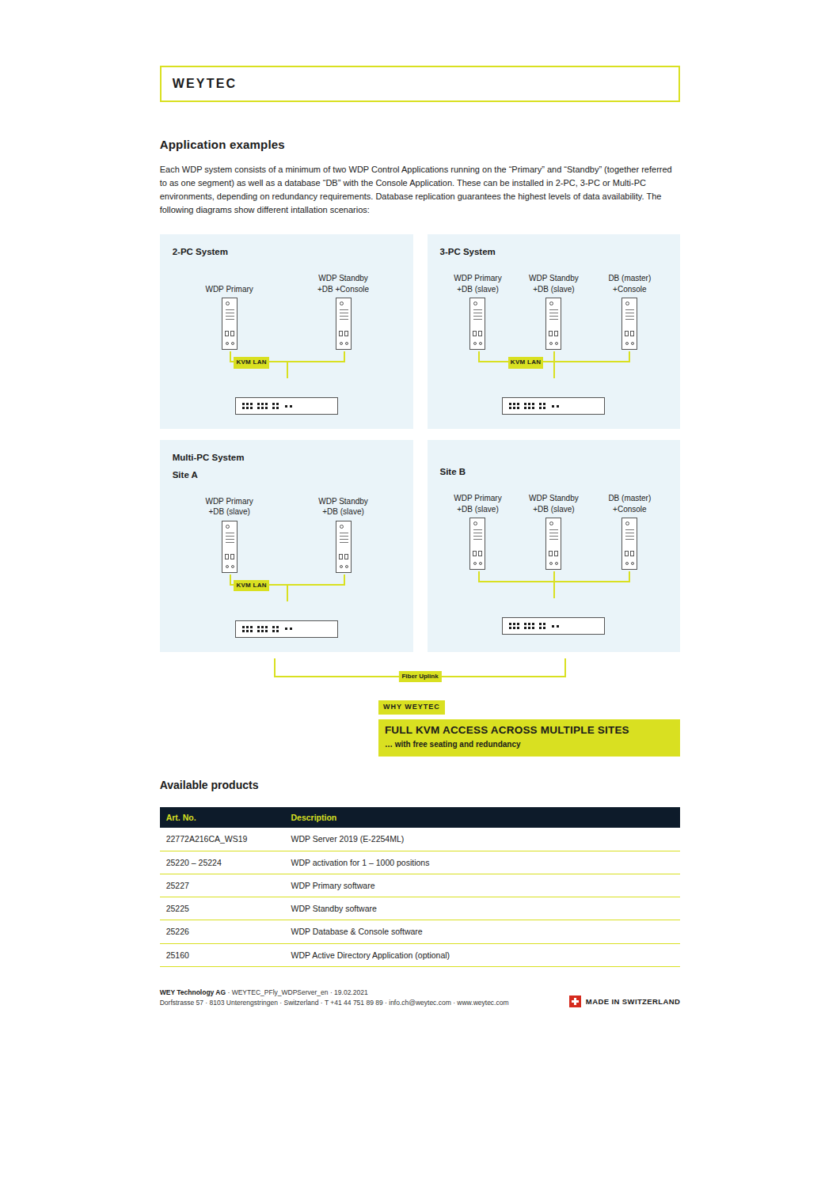WEYTEC
Application examples
Each WDP system consists of a minimum of two WDP Control Applications running on the “Primary” and “Standby” (together referred to as one segment) as well as a database “DB” with the Console Application. These can be installed in 2-PC, 3-PC or Multi-PC environments, depending on redundancy requirements. Database replication guarantees the highest levels of data availability. The following diagrams show different intallation scenarios:
2-PC System
WDP Primary
WDP Standby
+DB +Console
KVM LAN
3-PC System
WDP Primary
+DB (slave)
WDP Standby
+DB (slave)
DB (master)
+Console
KVM LAN
Multi-PC System
Site A
WDP Primary
+DB (slave)
WDP Standby
+DB (slave)
KVM LAN
Site B
WDP Primary
+DB (slave)
WDP Standby
+DB (slave)
DB (master)
+Console
Fiber Uplink
WHY WEYTEC
FULL KVM ACCESS ACROSS MULTIPLE SITES
… with free seating and redundancy
Available products
| Art. No. | Description |
| --- | --- |
| 22772A216CA_WS19 | WDP Server 2019 (E-2254ML) |
| 25220 – 25224 | WDP activation for 1 – 1000 positions |
| 25227 | WDP Primary software |
| 25225 | WDP Standby software |
| 25226 | WDP Database & Console software |
| 25160 | WDP Active Directory Application (optional) |
WEY Technology AG · WEYTEC_PFly_WDPServer_en · 19.02.2021
Dorfstrasse 57 · 8103 Unterengstringen · Switzerland · T +41 44 751 89 89 · info.ch@weytec.com · www.weytec.com
MADE IN SWITZERLAND